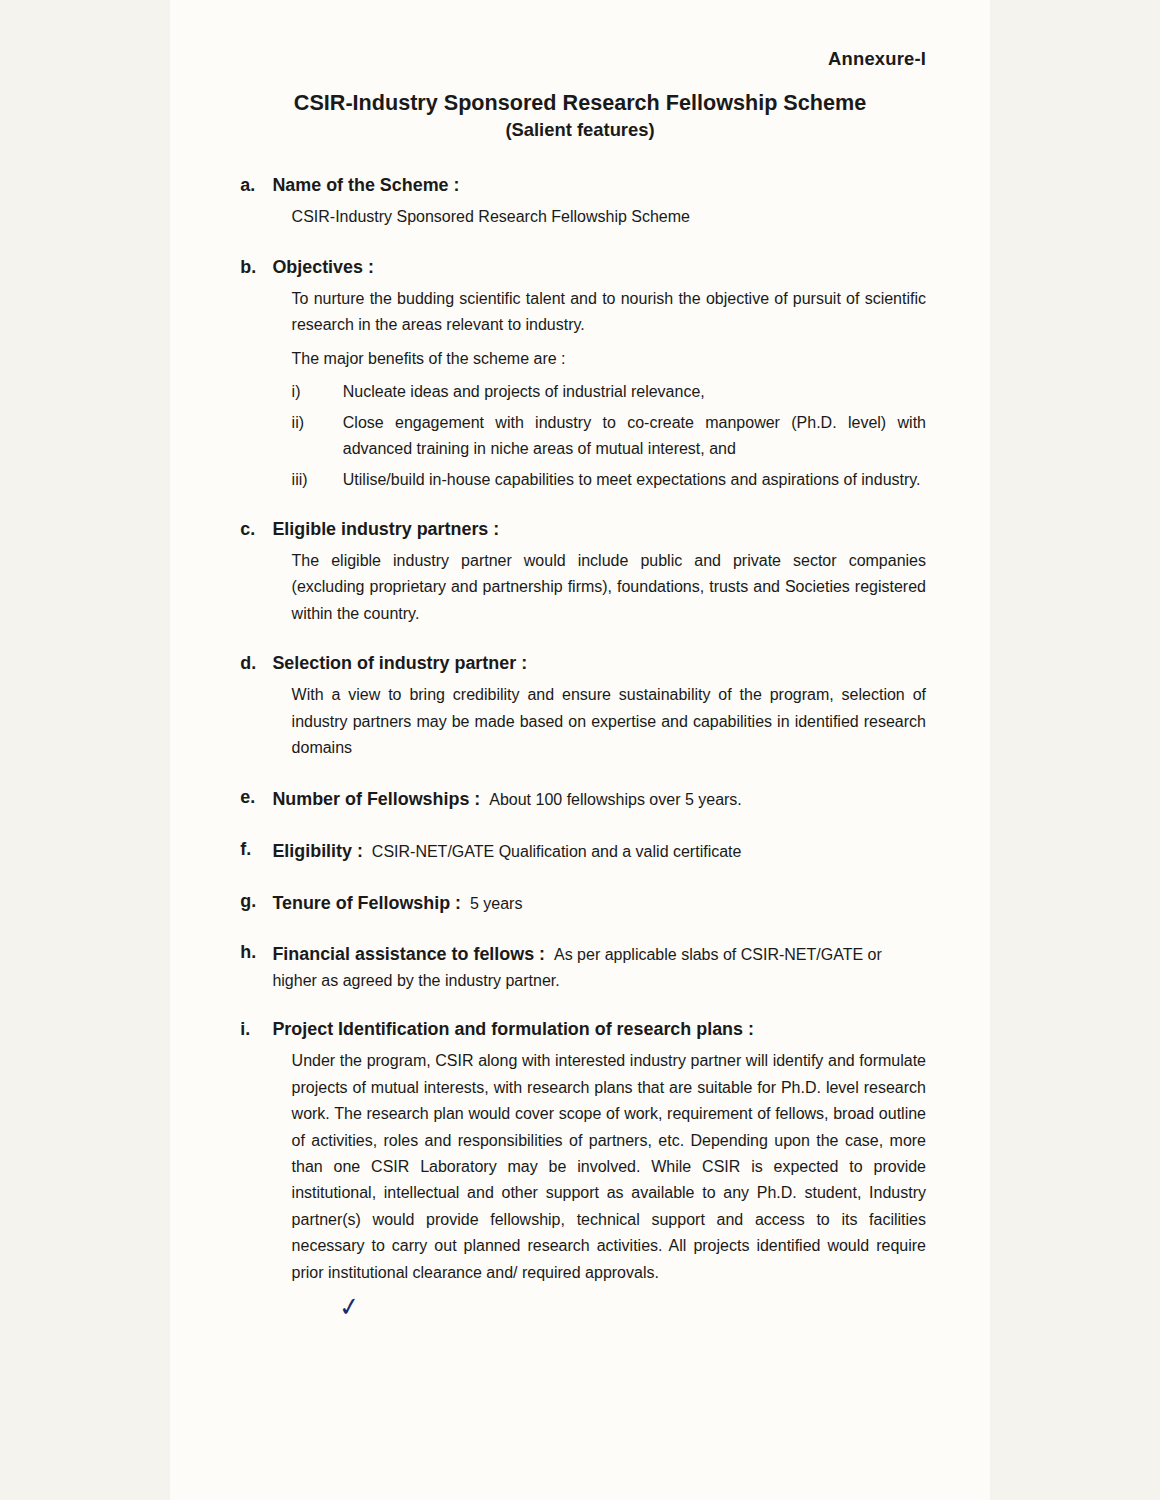Annexure-I
CSIR-Industry Sponsored Research Fellowship Scheme
(Salient features)
Name of the Scheme :
CSIR-Industry Sponsored Research Fellowship Scheme
Objectives :
To nurture the budding scientific talent and to nourish the objective of pursuit of scientific research in the areas relevant to industry.
The major benefits of the scheme are :
Nucleate ideas and projects of industrial relevance,
Close engagement with industry to co-create manpower (Ph.D. level) with advanced training in niche areas of mutual interest, and
Utilise/build in-house capabilities to meet expectations and aspirations of industry.
Eligible industry partners :
The eligible industry partner would include public and private sector companies (excluding proprietary and partnership firms), foundations, trusts and Societies registered within the country.
Selection of industry partner :
With a view to bring credibility and ensure sustainability of the program, selection of industry partners may be made based on expertise and capabilities in identified research domains
Number of Fellowships : About 100 fellowships over 5 years.
Eligibility : CSIR-NET/GATE Qualification and a valid certificate
Tenure of Fellowship : 5 years
Financial assistance to fellows : As per applicable slabs of CSIR-NET/GATE or higher as agreed by the industry partner.
Project Identification and formulation of research plans :
Under the program, CSIR along with interested industry partner will identify and formulate projects of mutual interests, with research plans that are suitable for Ph.D. level research work. The research plan would cover scope of work, requirement of fellows, broad outline of activities, roles and responsibilities of partners, etc. Depending upon the case, more than one CSIR Laboratory may be involved. While CSIR is expected to provide institutional, intellectual and other support as available to any Ph.D. student, Industry partner(s) would provide fellowship, technical support and access to its facilities necessary to carry out planned research activities. All projects identified would require prior institutional clearance and/ required approvals.
✓